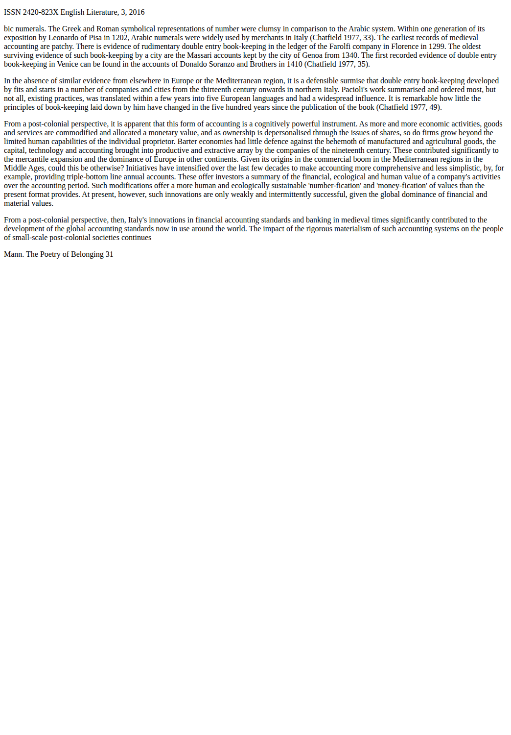ISSN 2420-823X English Literature, 3, 2016
bic numerals. The Greek and Roman symbolical representations of number were clumsy in comparison to the Arabic system. Within one generation of its exposition by Leonardo of Pisa in 1202, Arabic numerals were widely used by merchants in Italy (Chatfield 1977, 33). The earliest records of medieval accounting are patchy. There is evidence of rudimentary double entry book-keeping in the ledger of the Farolfi company in Florence in 1299. The oldest surviving evidence of such book-keeping by a city are the Massari accounts kept by the city of Genoa from 1340. The first recorded evidence of double entry book-keeping in Venice can be found in the accounts of Donaldo Soranzo and Brothers in 1410 (Chatfield 1977, 35).
In the absence of similar evidence from elsewhere in Europe or the Mediterranean region, it is a defensible surmise that double entry book-keeping developed by fits and starts in a number of companies and cities from the thirteenth century onwards in northern Italy. Pacioli's work summarised and ordered most, but not all, existing practices, was translated within a few years into five European languages and had a widespread influence. It is remarkable how little the principles of book-keeping laid down by him have changed in the five hundred years since the publication of the book (Chatfield 1977, 49).
From a post-colonial perspective, it is apparent that this form of accounting is a cognitively powerful instrument. As more and more economic activities, goods and services are commodified and allocated a monetary value, and as ownership is depersonalised through the issues of shares, so do firms grow beyond the limited human capabilities of the individual proprietor. Barter economies had little defence against the behemoth of manufactured and agricultural goods, the capital, technology and accounting brought into productive and extractive array by the companies of the nineteenth century. These contributed significantly to the mercantile expansion and the dominance of Europe in other continents. Given its origins in the commercial boom in the Mediterranean regions in the Middle Ages, could this be otherwise? Initiatives have intensified over the last few decades to make accounting more comprehensive and less simplistic, by, for example, providing triple-bottom line annual accounts. These offer investors a summary of the financial, ecological and human value of a company's activities over the accounting period. Such modifications offer a more human and ecologically sustainable 'number-fication' and 'money-fication' of values than the present format provides. At present, however, such innovations are only weakly and intermittently successful, given the global dominance of financial and material values.
From a post-colonial perspective, then, Italy's innovations in financial accounting standards and banking in medieval times significantly contributed to the development of the global accounting standards now in use around the world. The impact of the rigorous materialism of such accounting systems on the people of small-scale post-colonial societies continues
Mann. The Poetry of Belonging 31